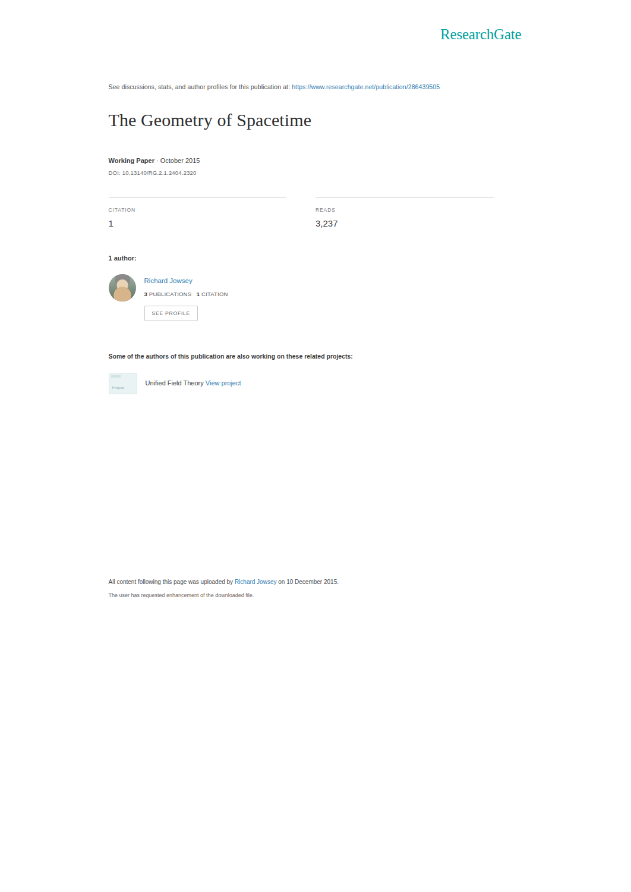Research Gate
See discussions, stats, and author profiles for this publication at: https://www.researchgate.net/publication/286439505
The Geometry of Spacetime
Working Paper · October 2015
DOI: 10.13140/RG.2.1.2404.2320
Citation
1
Reads
3,237
1 author:
Richard Jowsey
3 PUBLICATIONS 1 CITATION
See Profile
Some of the authors of this publication are also working on these related projects:
Project
Unified Field Theory View project
All content following this page was uploaded by Richard Jowsey on 10 December 2015.
The user has requested enhancement of the downloaded file.